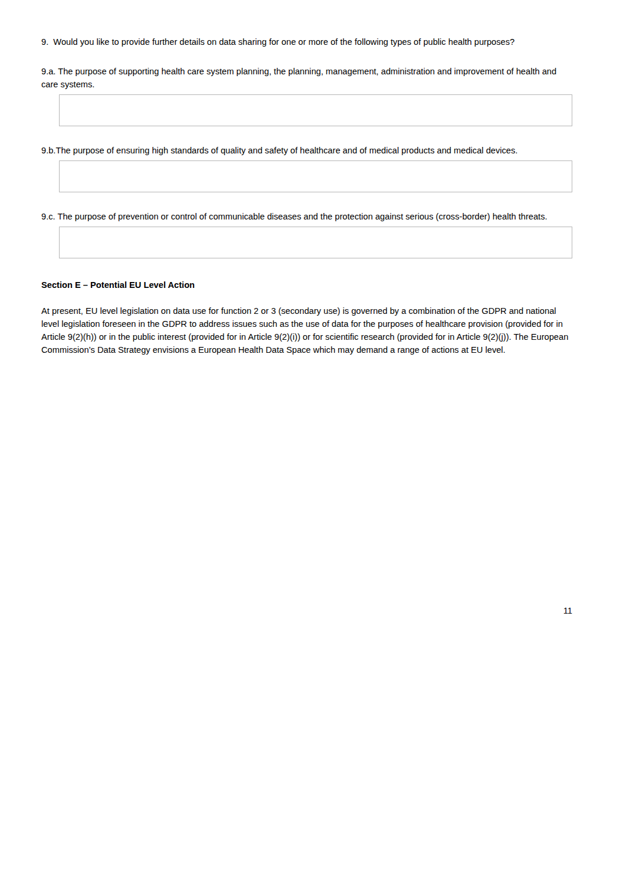9. Would you like to provide further details on data sharing for one or more of the following types of public health purposes?
9.a. The purpose of supporting health care system planning, the planning, management, administration and improvement of health and care systems.
9.b.The purpose of ensuring high standards of quality and safety of healthcare and of medical products and medical devices.
9.c. The purpose of prevention or control of communicable diseases and the protection against serious (cross-border) health threats.
Section E – Potential EU Level Action
At present, EU level legislation on data use for function 2 or 3 (secondary use) is governed by a combination of the GDPR and national level legislation foreseen in the GDPR to address issues such as the use of data for the purposes of healthcare provision (provided for in Article 9(2)(h)) or in the public interest (provided for in Article 9(2)(i)) or for scientific research (provided for in Article 9(2)(j)). The European Commission’s Data Strategy envisions a European Health Data Space which may demand a range of actions at EU level.
11